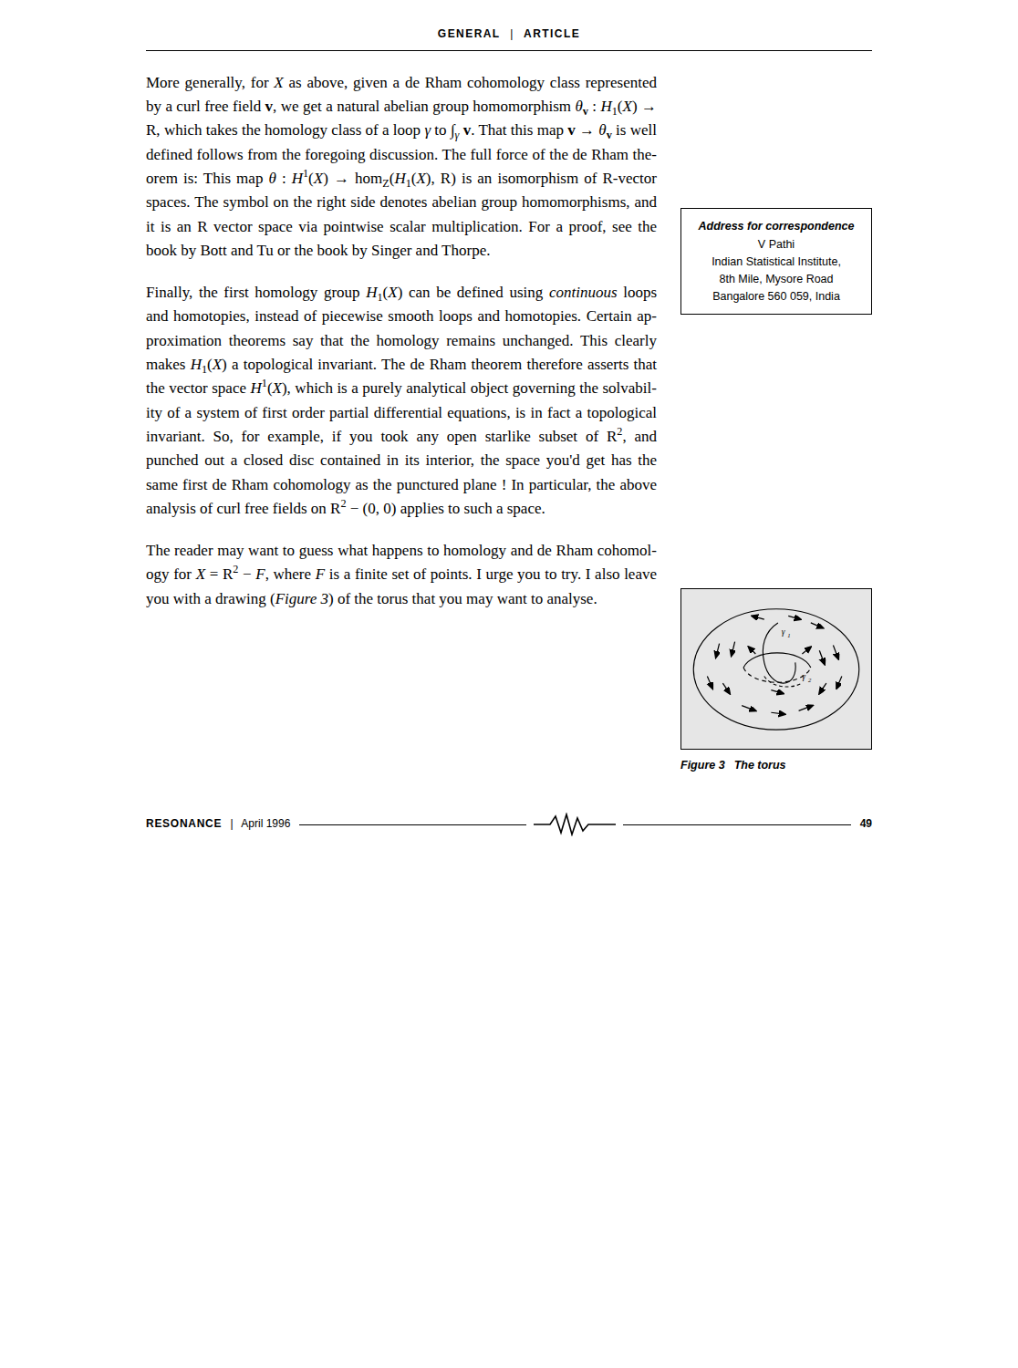GENERAL | ARTICLE
More generally, for X as above, given a de Rham cohomology class represented by a curl free field v, we get a natural abelian group homomorphism θv : H1(X) → R, which takes the homology class of a loop γ to ∫γ v. That this map v → θv is well defined follows from the foregoing discussion. The full force of the de Rham theorem is: This map θ : H1(X) → homZ(H1(X), R) is an isomorphism of R-vector spaces. The symbol on the right side denotes abelian group homomorphisms, and it is an R vector space via pointwise scalar multiplication. For a proof, see the book by Bott and Tu or the book by Singer and Thorpe.
Finally, the first homology group H1(X) can be defined using continuous loops and homotopies, instead of piecewise smooth loops and homotopies. Certain approximation theorems say that the homology remains unchanged. This clearly makes H1(X) a topological invariant. The de Rham theorem therefore asserts that the vector space H1(X), which is a purely analytical object governing the solvability of a system of first order partial differential equations, is in fact a topological invariant. So, for example, if you took any open starlike subset of R2, and punched out a closed disc contained in its interior, the space you'd get has the same first de Rham cohomology as the punctured plane ! In particular, the above analysis of curl free fields on R2 − (0, 0) applies to such a space.
The reader may want to guess what happens to homology and de Rham cohomology for X = R2 − F, where F is a finite set of points. I urge you to try. I also leave you with a drawing (Figure 3) of the torus that you may want to analyse.
Address for correspondence V Pathi Indian Statistical Institute,
8th Mile, Mysore Road
Bangalore 560 059, India
γ1 γ2
Figure 3 The torus
RESONANCE | April 1996
49